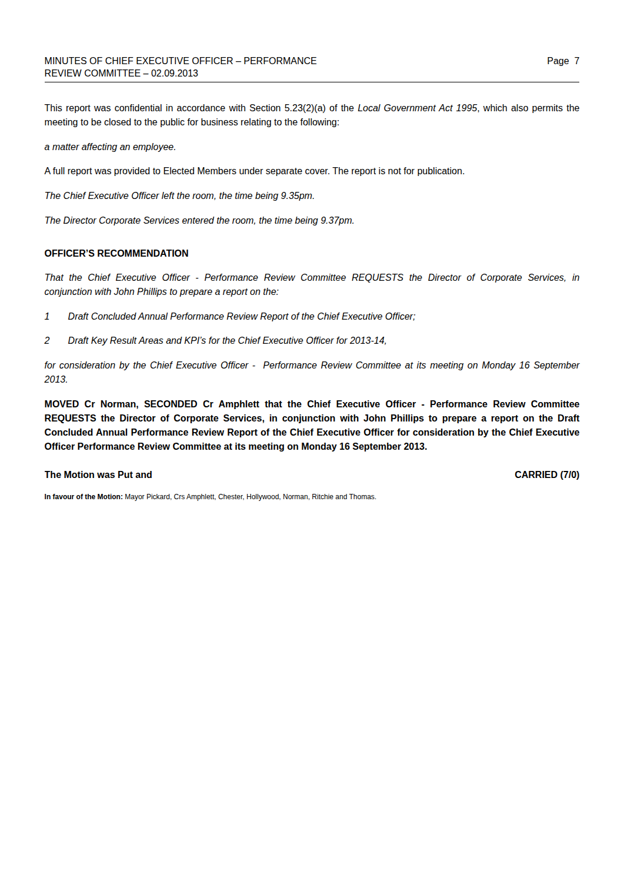Minutes of Chief Executive Officer – Performance
Review Committee – 02.09.2013
Page 7
This report was confidential in accordance with Section 5.23(2)(a) of the Local Government Act 1995, which also permits the meeting to be closed to the public for business relating to the following:
a matter affecting an employee.
A full report was provided to Elected Members under separate cover. The report is not for publication.
The Chief Executive Officer left the room, the time being 9.35pm.
The Director Corporate Services entered the room, the time being 9.37pm.
OFFICER’S RECOMMENDATION
That the Chief Executive Officer - Performance Review Committee REQUESTS the Director of Corporate Services, in conjunction with John Phillips to prepare a report on the:
1 Draft Concluded Annual Performance Review Report of the Chief Executive Officer;
2 Draft Key Result Areas and KPI’s for the Chief Executive Officer for 2013-14,
for consideration by the Chief Executive Officer - Performance Review Committee at its meeting on Monday 16 September 2013.
MOVED Cr Norman, SECONDED Cr Amphlett that the Chief Executive Officer - Performance Review Committee REQUESTS the Director of Corporate Services, in conjunction with John Phillips to prepare a report on the Draft Concluded Annual Performance Review Report of the Chief Executive Officer for consideration by the Chief Executive Officer Performance Review Committee at its meeting on Monday 16 September 2013.
The Motion was Put and CARRIED (7/0)
In favour of the Motion: Mayor Pickard, Crs Amphlett, Chester, Hollywood, Norman, Ritchie and Thomas.